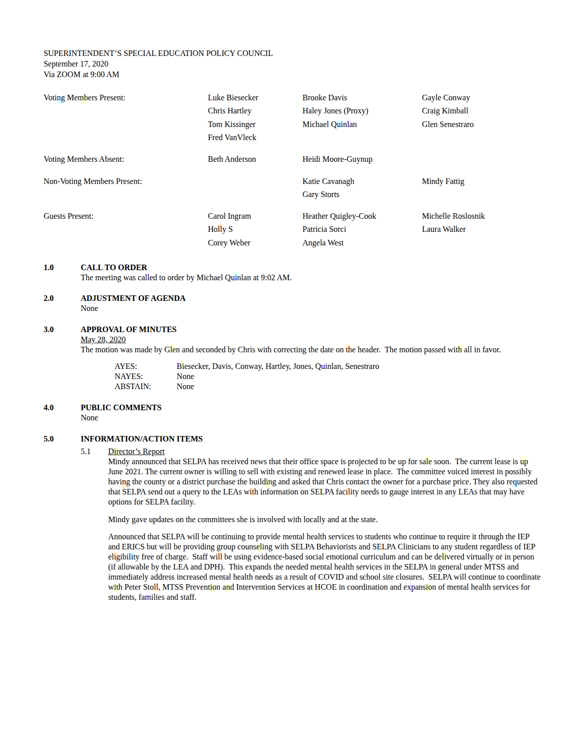SUPERINTENDENT’S SPECIAL EDUCATION POLICY COUNCIL
September 17, 2020
Via ZOOM at 9:00 AM
| Voting Members Present: | Luke Biesecker | Brooke Davis | Gayle Conway |
| | Chris Hartley | Haley Jones (Proxy) | Craig Kimball |
| | Tom Kissinger | Michael Quinlan | Glen Senestraro |
| | Fred VanVleck | | |
| Voting Members Absent: | Beth Anderson | Heidi Moore-Guynup | |
| Non-Voting Members Present: | | Katie Cavanagh | Mindy Fattig |
| | | Gary Storts | |
| Guests Present: | Carol Ingram | Heather Quigley-Cook | Michelle Roslosnik |
| | Holly S | Patricia Sorci | Laura Walker |
| | Corey Weber | Angela West | |
1.0 Call to Order
The meeting was called to order by Michael Quinlan at 9:02 AM.
2.0 Adjustment of Agenda
None
3.0 Approval of Minutes
May 28, 2020
The motion was made by Glen and seconded by Chris with correcting the date on the header. The motion passed with all in favor.
| AYES: | Biesecker, Davis, Conway, Hartley, Jones, Quinlan, Senestraro |
| NAYES: | None |
| ABSTAIN: | None |
4.0 Public Comments
None
5.0 Information/Action Items
5.1 Director’s Report
Mindy announced that SELPA has received news that their office space is projected to be up for sale soon. The current lease is up June 2021. The current owner is willing to sell with existing and renewed lease in place. The committee voiced interest in possibly having the county or a district purchase the building and asked that Chris contact the owner for a purchase price. They also requested that SELPA send out a query to the LEAs with information on SELPA facility needs to gauge interest in any LEAs that may have options for SELPA facility.
Mindy gave updates on the committees she is involved with locally and at the state.
Announced that SELPA will be continuing to provide mental health services to students who continue to require it through the IEP and ERICS but will be providing group counseling with SELPA Behaviorists and SELPA Clinicians to any student regardless of IEP eligibility free of charge. Staff will be using evidence-based social emotional curriculum and can be delivered virtually or in person (if allowable by the LEA and DPH). This expands the needed mental health services in the SELPA in general under MTSS and immediately address increased mental health needs as a result of COVID and school site closures. SELPA will continue to coordinate with Peter Stoll, MTSS Prevention and Intervention Services at HCOE in coordination and expansion of mental health services for students, families and staff.